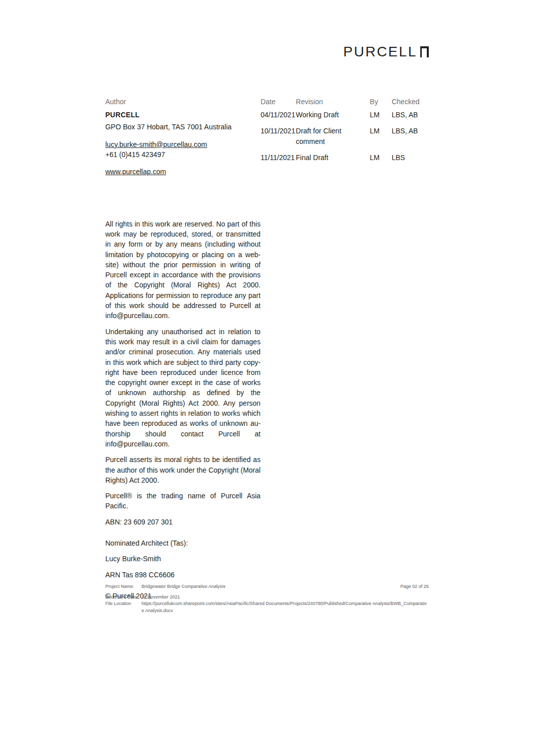PURCELL
Author
PURCELL
GPO Box 37 Hobart, TAS 7001 Australia
lucy.burke-smith@purcellau.com +61 (0)415 423497 www.purcellap.com
| Date | Revision | By | Checked |
| --- | --- | --- | --- |
| 04/11/2021 | Working Draft | LM | LBS, AB |
| 10/11/2021 | Draft for Client comment | LM | LBS, AB |
| 11/11/2021 | Final Draft | LM | LBS |
All rights in this work are reserved. No part of this work may be reproduced, stored, or transmitted in any form or by any means (including without limitation by photocopying or placing on a website) without the prior permission in writing of Purcell except in accordance with the provisions of the Copyright (Moral Rights) Act 2000. Applications for permission to reproduce any part of this work should be addressed to Purcell at info@purcellau.com.
Undertaking any unauthorised act in relation to this work may result in a civil claim for damages and/or criminal prosecution. Any materials used in this work which are subject to third party copyright have been reproduced under licence from the copyright owner except in the case of works of unknown authorship as defined by the Copyright (Moral Rights) Act 2000. Any person wishing to assert rights in relation to works which have been reproduced as works of unknown authorship should contact Purcell at info@purcellau.com.
Purcell asserts its moral rights to be identified as the author of this work under the Copyright (Moral Rights) Act 2000.
Purcell® is the trading name of Purcell Asia Pacific.
ABN: 23 609 207 301
Nominated Architect (Tas):
Lucy Burke-Smith
ARN Tas 898 CC6606
© Purcell 2021
Project Name:
Bridgewater Bridge Comparative Analysis
Page 02 of 25
Document Date:
11 November 2021
File Location
https://purcellukcom.sharepoint.com/sites/AsiaPacific/Shared Documents/Projects/240780/Published/Comparative Analysis/BWB_Comparative Analysis.docx